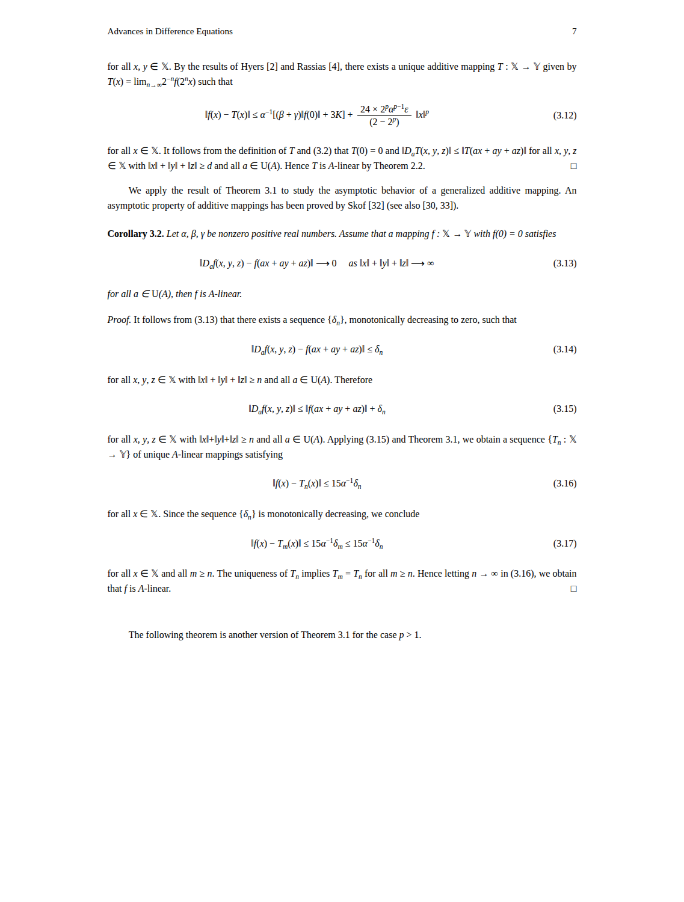Advances in Difference Equations 7
for all x, y ∈ 𝕏. By the results of Hyers [2] and Rassias [4], there exists a unique additive mapping T : 𝕏 → 𝕐 given by T(x) = limn→∞2−nf(2nx) such that
‖f(x) − T(x)‖ ≤ α−1[(β + γ)‖f(0)‖ + 3K] + 24 × 2pαp−1ε(2 − 2p) ‖x‖p
(3.12)
for all x ∈ 𝕏. It follows from the definition of T and (3.2) that T(0) = 0 and ‖DaT(x, y, z)‖ ≤ ‖T(ax + ay + az)‖ for all x, y, z ∈ 𝕏 with ‖x‖ + ‖y‖ + ‖z‖ ≥ d and all a ∈ U(A). Hence T is A-linear by Theorem 2.2. □
We apply the result of Theorem 3.1 to study the asymptotic behavior of a generalized additive mapping. An asymptotic property of additive mappings has been proved by Skof [32] (see also [30, 33]).
Corollary 3.2. Let α, β, γ be nonzero positive real numbers. Assume that a mapping f : 𝕏 → 𝕐 with f(0) = 0 satisfies
‖Daf(x, y, z) − f(ax + ay + az)‖ ⟶ 0 as ‖x‖ + ‖y‖ + ‖z‖ ⟶ ∞
(3.13)
for all a ∈ U(A), then f is A-linear.
Proof. It follows from (3.13) that there exists a sequence {δn}, monotonically decreasing to zero, such that
‖Daf(x, y, z) − f(ax + ay + az)‖ ≤ δn
(3.14)
for all x, y, z ∈ 𝕏 with ‖x‖ + ‖y‖ + ‖z‖ ≥ n and all a ∈ U(A). Therefore
‖Daf(x, y, z)‖ ≤ ‖f(ax + ay + az)‖ + δn
(3.15)
for all x, y, z ∈ 𝕏 with ‖x‖+‖y‖+‖z‖ ≥ n and all a ∈ U(A). Applying (3.15) and Theorem 3.1, we obtain a sequence {Tn : 𝕏 → 𝕐} of unique A-linear mappings satisfying
‖f(x) − Tn(x)‖ ≤ 15α−1δn
(3.16)
for all x ∈ 𝕏. Since the sequence {δn} is monotonically decreasing, we conclude
‖f(x) − Tm(x)‖ ≤ 15α−1δm ≤ 15α−1δn
(3.17)
for all x ∈ 𝕏 and all m ≥ n. The uniqueness of Tn implies Tm = Tn for all m ≥ n. Hence letting n → ∞ in (3.16), we obtain that f is A-linear. □
The following theorem is another version of Theorem 3.1 for the case p > 1.